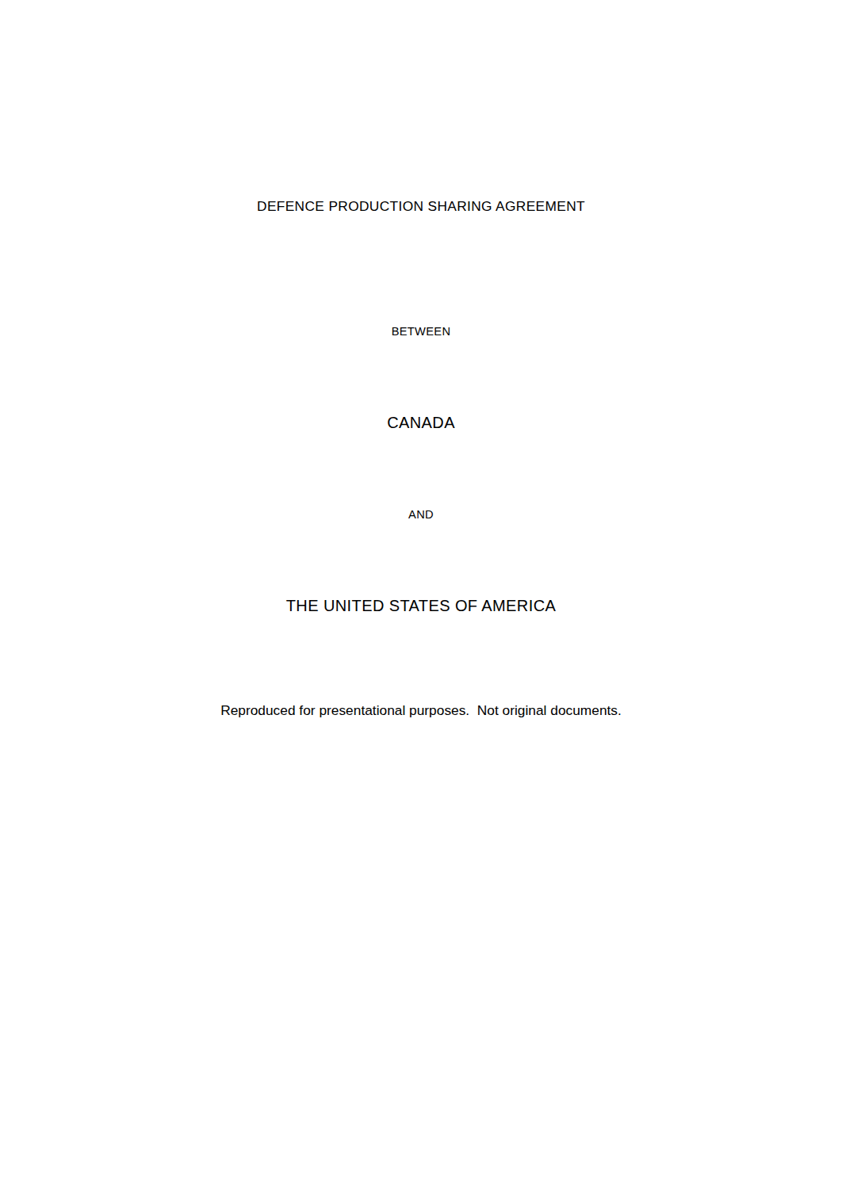DEFENCE PRODUCTION SHARING AGREEMENT
BETWEEN
CANADA
AND
THE UNITED STATES OF AMERICA
Reproduced for presentational purposes. Not original documents.